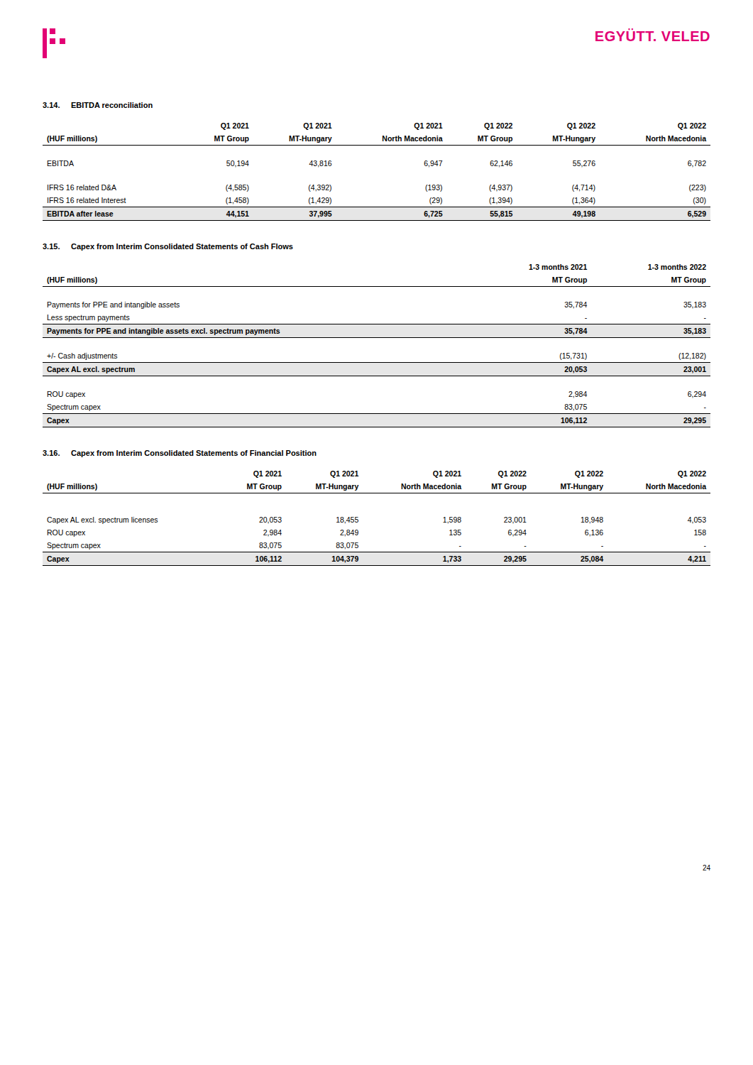EGYÜTT. VELED
3.14. EBITDA reconciliation
| | Q1 2021 | Q1 2021 | Q1 2021 | Q1 2022 | Q1 2022 | Q1 2022 |
| --- | --- | --- | --- | --- | --- | --- |
| (HUF millions) | MT Group | MT-Hungary | North Macedonia | MT Group | MT-Hungary | North Macedonia |
| EBITDA | 50,194 | 43,816 | 6,947 | 62,146 | 55,276 | 6,782 |
| IFRS 16 related D&A | (4,585) | (4,392) | (193) | (4,937) | (4,714) | (223) |
| IFRS 16 related Interest | (1,458) | (1,429) | (29) | (1,394) | (1,364) | (30) |
| EBITDA after lease | 44,151 | 37,995 | 6,725 | 55,815 | 49,198 | 6,529 |
3.15. Capex from Interim Consolidated Statements of Cash Flows
| | 1-3 months 2021 | 1-3 months 2022 |
| --- | --- | --- |
| (HUF millions) | MT Group | MT Group |
| Payments for PPE and intangible assets | 35,784 | 35,183 |
| Less spectrum payments | - | - |
| Payments for PPE and intangible assets excl. spectrum payments | 35,784 | 35,183 |
| +/- Cash adjustments | (15,731) | (12,182) |
| Capex AL excl. spectrum | 20,053 | 23,001 |
| ROU capex | 2,984 | 6,294 |
| Spectrum capex | 83,075 | - |
| Capex | 106,112 | 29,295 |
3.16. Capex from Interim Consolidated Statements of Financial Position
| | Q1 2021 | Q1 2021 | Q1 2021 | Q1 2022 | Q1 2022 | Q1 2022 |
| --- | --- | --- | --- | --- | --- | --- |
| (HUF millions) | MT Group | MT-Hungary | North Macedonia | MT Group | MT-Hungary | North Macedonia |
| Capex AL excl. spectrum licenses | 20,053 | 18,455 | 1,598 | 23,001 | 18,948 | 4,053 |
| ROU capex | 2,984 | 2,849 | 135 | 6,294 | 6,136 | 158 |
| Spectrum capex | 83,075 | 83,075 | - | - | - | - |
| Capex | 106,112 | 104,379 | 1,733 | 29,295 | 25,084 | 4,211 |
24